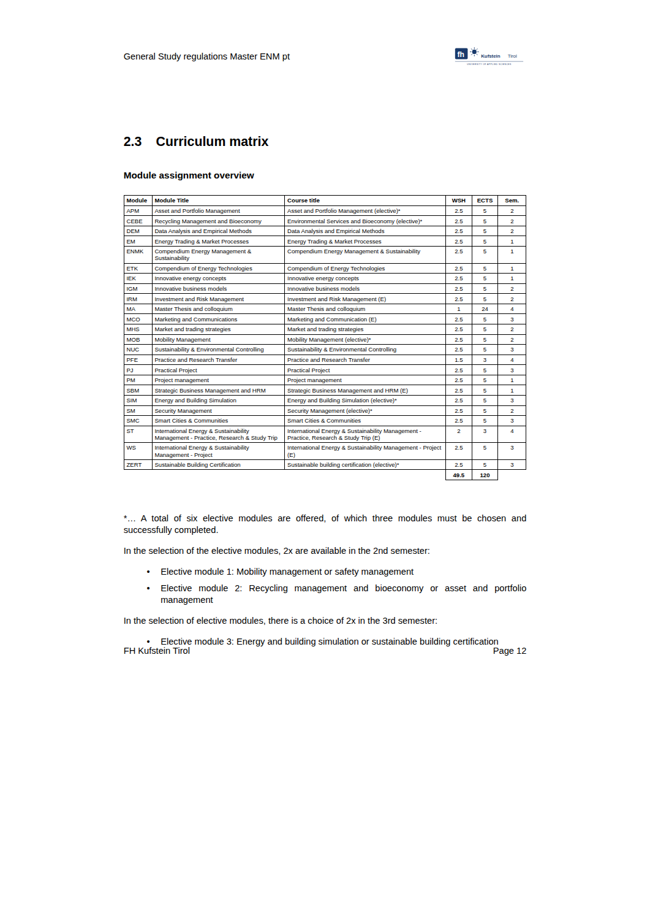General Study regulations Master ENM pt
fh Kufstein Tirol UNIVERSITY OF APPLIED SCIENCES
2.3 Curriculum matrix
Module assignment overview
| Module | Module Title | Course title | WSH | ECTS | Sem. |
| --- | --- | --- | --- | --- | --- |
| APM | Asset and Portfolio Management | Asset and Portfolio Management (elective)* | 2.5 | 5 | 2 |
| CEBE | Recycling Management and Bioeconomy | Environmental Services and Bioeconomy (elective)* | 2.5 | 5 | 2 |
| DEM | Data Analysis and Empirical Methods | Data Analysis and Empirical Methods | 2.5 | 5 | 2 |
| EM | Energy Trading & Market Processes | Energy Trading & Market Processes | 2.5 | 5 | 1 |
| ENMK | Compendium Energy Management & Sustainability | Compendium Energy Management & Sustainability | 2.5 | 5 | 1 |
| ETK | Compendium of Energy Technologies | Compendium of Energy Technologies | 2.5 | 5 | 1 |
| IEK | Innovative energy concepts | Innovative energy concepts | 2.5 | 5 | 1 |
| IGM | Innovative business models | Innovative business models | 2.5 | 5 | 2 |
| IRM | Investment and Risk Management | Investment and Risk Management (E) | 2.5 | 5 | 2 |
| MA | Master Thesis and colloquium | Master Thesis and colloquium | 1 | 24 | 4 |
| MCO | Marketing and Communications | Marketing and Communication (E) | 2.5 | 5 | 3 |
| MHS | Market and trading strategies | Market and trading strategies | 2.5 | 5 | 2 |
| MOB | Mobility Management | Mobility Management (elective)* | 2.5 | 5 | 2 |
| NUC | Sustainability & Environmental Controlling | Sustainability & Environmental Controlling | 2.5 | 5 | 3 |
| PFE | Practice and Research Transfer | Practice and Research Transfer | 1.5 | 3 | 4 |
| PJ | Practical Project | Practical Project | 2.5 | 5 | 3 |
| PM | Project management | Project management | 2.5 | 5 | 1 |
| SBM | Strategic Business Management and HRM | Strategic Business Management and HRM (E) | 2.5 | 5 | 1 |
| SIM | Energy and Building Simulation | Energy and Building Simulation (elective)* | 2.5 | 5 | 3 |
| SM | Security Management | Security Management (elective)* | 2.5 | 5 | 2 |
| SMC | Smart Cities & Communities | Smart Cities & Communities | 2.5 | 5 | 3 |
| ST | International Energy & Sustainability Management - Practice, Research & Study Trip | International Energy & Sustainability Management - Practice, Research & Study Trip (E) | 2 | 3 | 4 |
| WS | International Energy & Sustainability Management - Project | International Energy & Sustainability Management - Project (E) | 2.5 | 5 | 3 |
| ZERT | Sustainable Building Certification | Sustainable building certification (elective)* | 2.5 | 5 | 3 |
| | | | 49.5 | 120 | |
*… A total of six elective modules are offered, of which three modules must be chosen and successfully completed.
In the selection of the elective modules, 2x are available in the 2nd semester:
Elective module 1: Mobility management or safety management
Elective module 2: Recycling management and bioeconomy or asset and portfolio management
In the selection of elective modules, there is a choice of 2x in the 3rd semester:
Elective module 3: Energy and building simulation or sustainable building certification
FH Kufstein Tirol Page 12